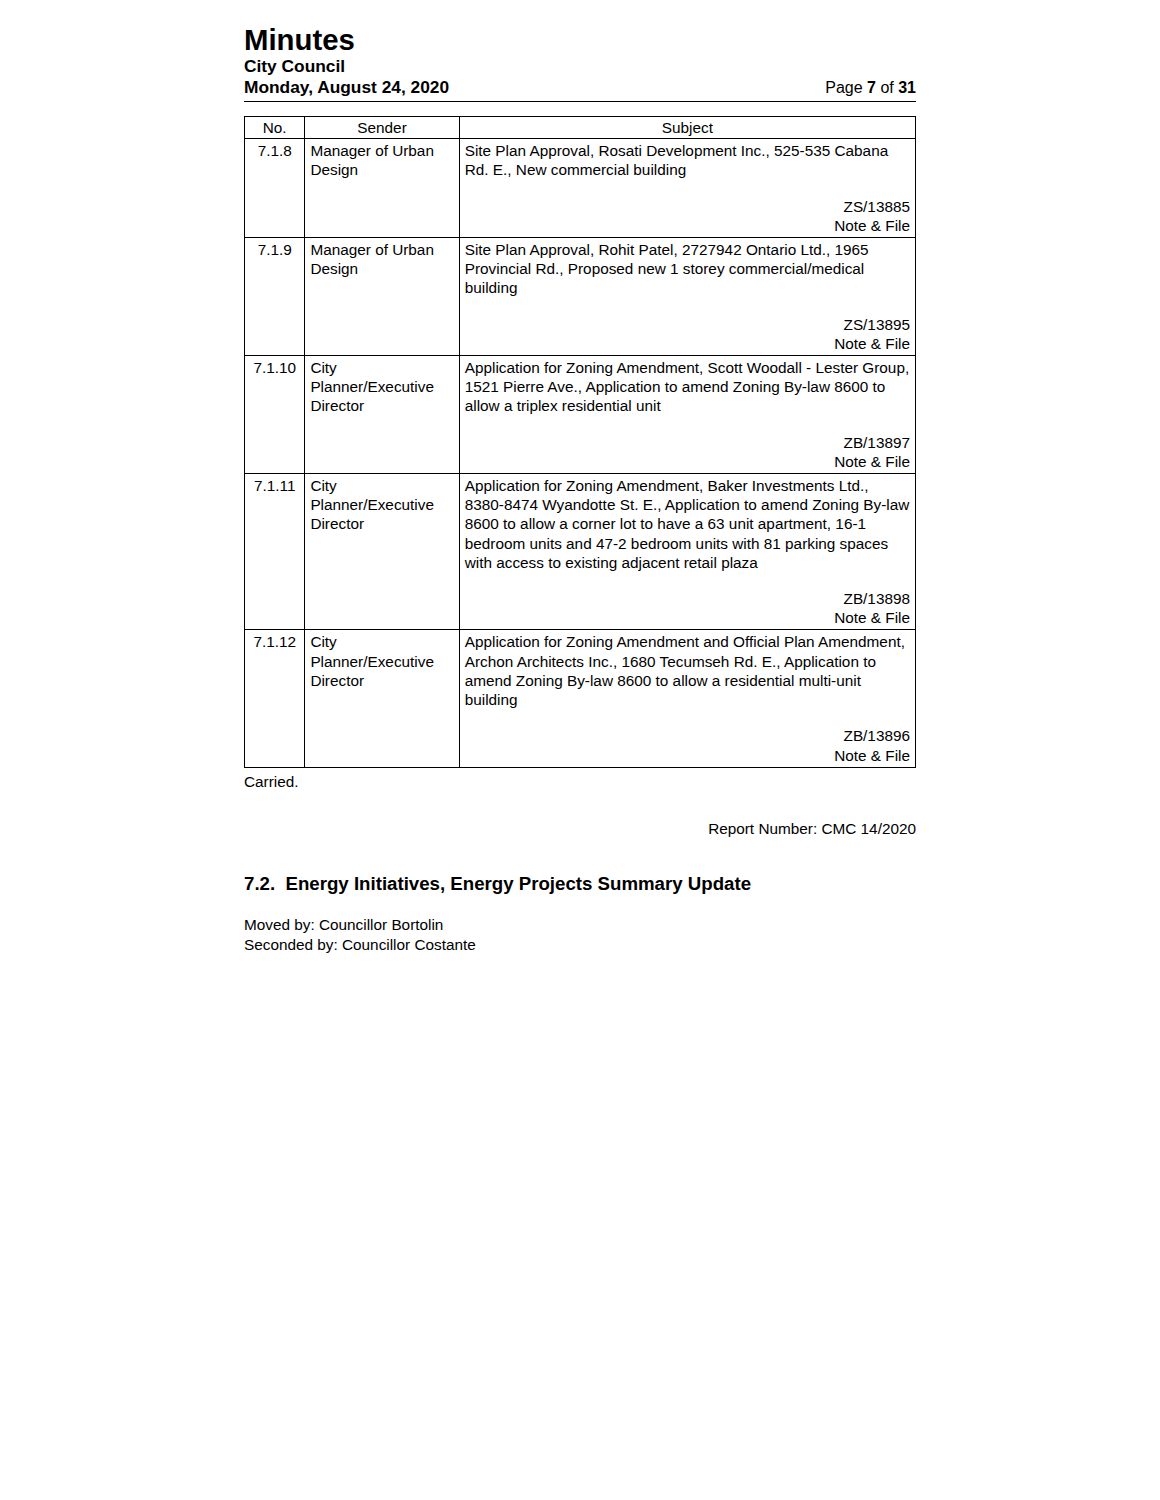Minutes
City Council
Monday, August 24, 2020 Page 7 of 31
| No. | Sender | Subject |
| --- | --- | --- |
| 7.1.8 | Manager of Urban Design | Site Plan Approval, Rosati Development Inc., 525-535 Cabana Rd. E., New commercial building ZS/13885 Note & File |
| 7.1.9 | Manager of Urban Design | Site Plan Approval, Rohit Patel, 2727942 Ontario Ltd., 1965 Provincial Rd., Proposed new 1 storey commercial/medical building ZS/13895 Note & File |
| 7.1.10 | City Planner/Executive Director | Application for Zoning Amendment, Scott Woodall - Lester Group, 1521 Pierre Ave., Application to amend Zoning By-law 8600 to allow a triplex residential unit ZB/13897 Note & File |
| 7.1.11 | City Planner/Executive Director | Application for Zoning Amendment, Baker Investments Ltd., 8380-8474 Wyandotte St. E., Application to amend Zoning By-law 8600 to allow a corner lot to have a 63 unit apartment, 16-1 bedroom units and 47-2 bedroom units with 81 parking spaces with access to existing adjacent retail plaza ZB/13898 Note & File |
| 7.1.12 | City Planner/Executive Director | Application for Zoning Amendment and Official Plan Amendment, Archon Architects Inc., 1680 Tecumseh Rd. E., Application to amend Zoning By-law 8600 to allow a residential multi-unit building ZB/13896 Note & File |
Carried.
Report Number: CMC 14/2020
7.2. Energy Initiatives, Energy Projects Summary Update
Moved by: Councillor Bortolin
Seconded by: Councillor Costante